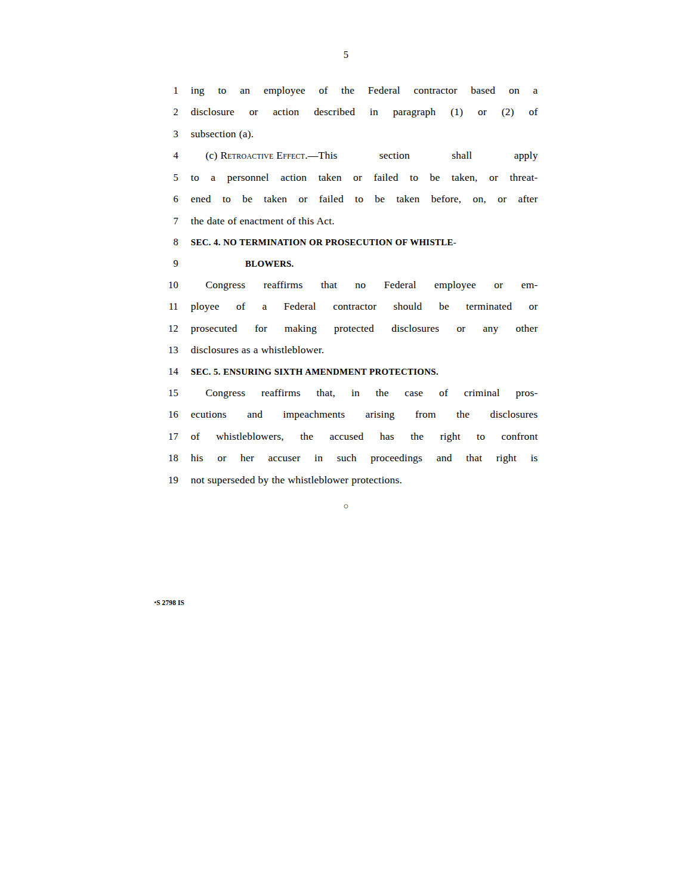5
1
ing to an employee of the Federal contractor based on a
2
disclosure or action described in paragraph(1) or(2) of
3
subsection (a).
4
(c) Retroactive Effect.—This section shall apply
5
to apersonnel action taken or failed to be taken, or threat-
6
ened to be taken or failed to be taken before, on, or after
7
the date of enactment of this Act.
8
SEC. 4. NO TERMINATION OR PROSECUTION OF WHISTLE-
9
BLOWERS.
10
Congress reaffirms that no Federal employee or em-
11
ployee of aFederal contractor should be terminated or
12
prosecuted for making protected disclosures or any other
13
disclosures as a whistleblower.
14
SEC. 5. ENSURING SIXTH AMENDMENT PROTECTIONS.
15
Congress reaffirms that, in the case of criminal pros-
16
ecutions and impeachments arising from the disclosures
17
of whistleblowers, the accused has the right to confront
18
his or her accuser in such proceedings and that right is
19
not superseded by the whistleblower protections.
○
•S 2798 IS